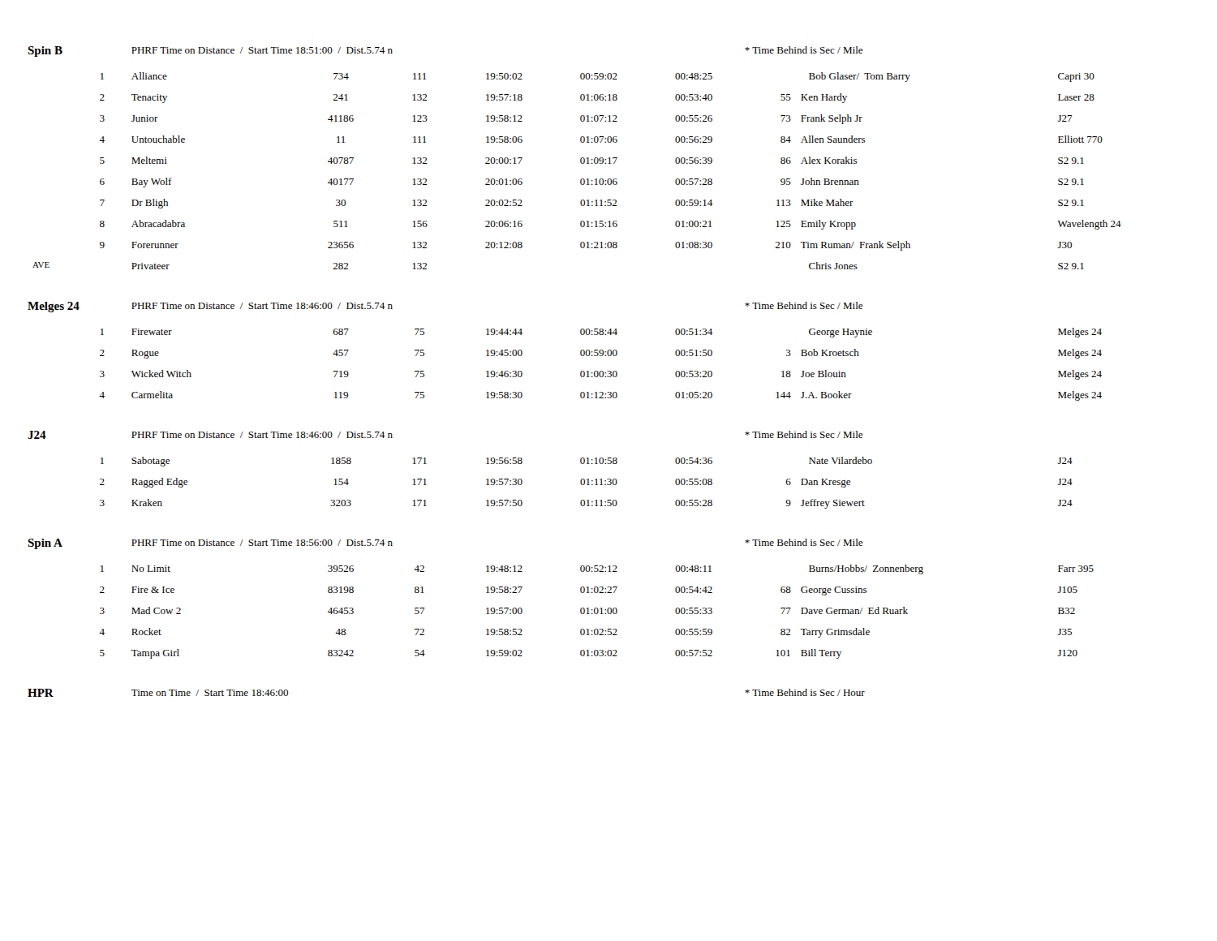| Spin B | PHRF Time on Distance / Start Time 18:51:00 / Dist.5.74 n | * Time Behind is Sec / Mile |
| | 1 | Alliance | 734 | 111 | 19:50:02 | 00:59:02 | 00:48:25 | | Bob Glaser/ Tom Barry | Capri 30 |
| | 2 | Tenacity | 241 | 132 | 19:57:18 | 01:06:18 | 00:53:40 | 55 | Ken Hardy | Laser 28 |
| | 3 | Junior | 41186 | 123 | 19:58:12 | 01:07:12 | 00:55:26 | 73 | Frank Selph Jr | J27 |
| | 4 | Untouchable | 11 | 111 | 19:58:06 | 01:07:06 | 00:56:29 | 84 | Allen Saunders | Elliott 770 |
| | 5 | Meltemi | 40787 | 132 | 20:00:17 | 01:09:17 | 00:56:39 | 86 | Alex Korakis | S2 9.1 |
| | 6 | Bay Wolf | 40177 | 132 | 20:01:06 | 01:10:06 | 00:57:28 | 95 | John Brennan | S2 9.1 |
| | 7 | Dr Bligh | 30 | 132 | 20:02:52 | 01:11:52 | 00:59:14 | 113 | Mike Maher | S2 9.1 |
| | 8 | Abracadabra | 511 | 156 | 20:06:16 | 01:15:16 | 01:00:21 | 125 | Emily Kropp | Wavelength 24 |
| | 9 | Forerunner | 23656 | 132 | 20:12:08 | 01:21:08 | 01:08:30 | 210 | Tim Ruman/ Frank Selph | J30 |
| AVE | | Privateer | 282 | 132 | | | | | Chris Jones | S2 9.1 |
| Melges 24 | PHRF Time on Distance / Start Time 18:46:00 / Dist.5.74 n | * Time Behind is Sec / Mile |
| | 1 | Firewater | 687 | 75 | 19:44:44 | 00:58:44 | 00:51:34 | | George Haynie | Melges 24 |
| | 2 | Rogue | 457 | 75 | 19:45:00 | 00:59:00 | 00:51:50 | 3 | Bob Kroetsch | Melges 24 |
| | 3 | Wicked Witch | 719 | 75 | 19:46:30 | 01:00:30 | 00:53:20 | 18 | Joe Blouin | Melges 24 |
| | 4 | Carmelita | 119 | 75 | 19:58:30 | 01:12:30 | 01:05:20 | 144 | J.A. Booker | Melges 24 |
| J24 | PHRF Time on Distance / Start Time 18:46:00 / Dist.5.74 n | * Time Behind is Sec / Mile |
| | 1 | Sabotage | 1858 | 171 | 19:56:58 | 01:10:58 | 00:54:36 | | Nate Vilardebo | J24 |
| | 2 | Ragged Edge | 154 | 171 | 19:57:30 | 01:11:30 | 00:55:08 | 6 | Dan Kresge | J24 |
| | 3 | Kraken | 3203 | 171 | 19:57:50 | 01:11:50 | 00:55:28 | 9 | Jeffrey Siewert | J24 |
| Spin A | PHRF Time on Distance / Start Time 18:56:00 / Dist.5.74 n | * Time Behind is Sec / Mile |
| | 1 | No Limit | 39526 | 42 | 19:48:12 | 00:52:12 | 00:48:11 | | Burns/Hobbs/ Zonnenberg | Farr 395 |
| | 2 | Fire & Ice | 83198 | 81 | 19:58:27 | 01:02:27 | 00:54:42 | 68 | George Cussins | J105 |
| | 3 | Mad Cow 2 | 46453 | 57 | 19:57:00 | 01:01:00 | 00:55:33 | 77 | Dave German/ Ed Ruark | B32 |
| | 4 | Rocket | 48 | 72 | 19:58:52 | 01:02:52 | 00:55:59 | 82 | Tarry Grimsdale | J35 |
| | 5 | Tampa Girl | 83242 | 54 | 19:59:02 | 01:03:02 | 00:57:52 | 101 | Bill Terry | J120 |
| HPR | Time on Time / Start Time 18:46:00 | * Time Behind is Sec / Hour |